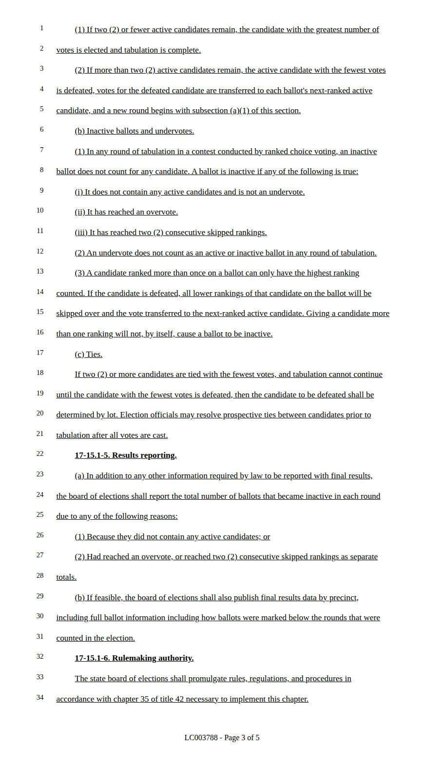(1) If two (2) or fewer active candidates remain, the candidate with the greatest number of
votes is elected and tabulation is complete.
(2) If more than two (2) active candidates remain, the active candidate with the fewest votes
is defeated, votes for the defeated candidate are transferred to each ballot's next-ranked active
candidate, and a new round begins with subsection (a)(1) of this section.
(b) Inactive ballots and undervotes.
(1) In any round of tabulation in a contest conducted by ranked choice voting, an inactive
ballot does not count for any candidate. A ballot is inactive if any of the following is true:
(i) It does not contain any active candidates and is not an undervote.
(ii) It has reached an overvote.
(iii) It has reached two (2) consecutive skipped rankings.
(2) An undervote does not count as an active or inactive ballot in any round of tabulation.
(3) A candidate ranked more than once on a ballot can only have the highest ranking
counted. If the candidate is defeated, all lower rankings of that candidate on the ballot will be
skipped over and the vote transferred to the next-ranked active candidate. Giving a candidate more
than one ranking will not, by itself, cause a ballot to be inactive.
(c) Ties.
If two (2) or more candidates are tied with the fewest votes, and tabulation cannot continue
until the candidate with the fewest votes is defeated, then the candidate to be defeated shall be
determined by lot. Election officials may resolve prospective ties between candidates prior to
tabulation after all votes are cast.
17-15.1-5. Results reporting.
(a) In addition to any other information required by law to be reported with final results,
the board of elections shall report the total number of ballots that became inactive in each round
due to any of the following reasons:
(1) Because they did not contain any active candidates; or
(2) Had reached an overvote, or reached two (2) consecutive skipped rankings as separate
totals.
(b) If feasible, the board of elections shall also publish final results data by precinct,
including full ballot information including how ballots were marked below the rounds that were
counted in the election.
17-15.1-6. Rulemaking authority.
The state board of elections shall promulgate rules, regulations, and procedures in
accordance with chapter 35 of title 42 necessary to implement this chapter.
LC003788 - Page 3 of 5